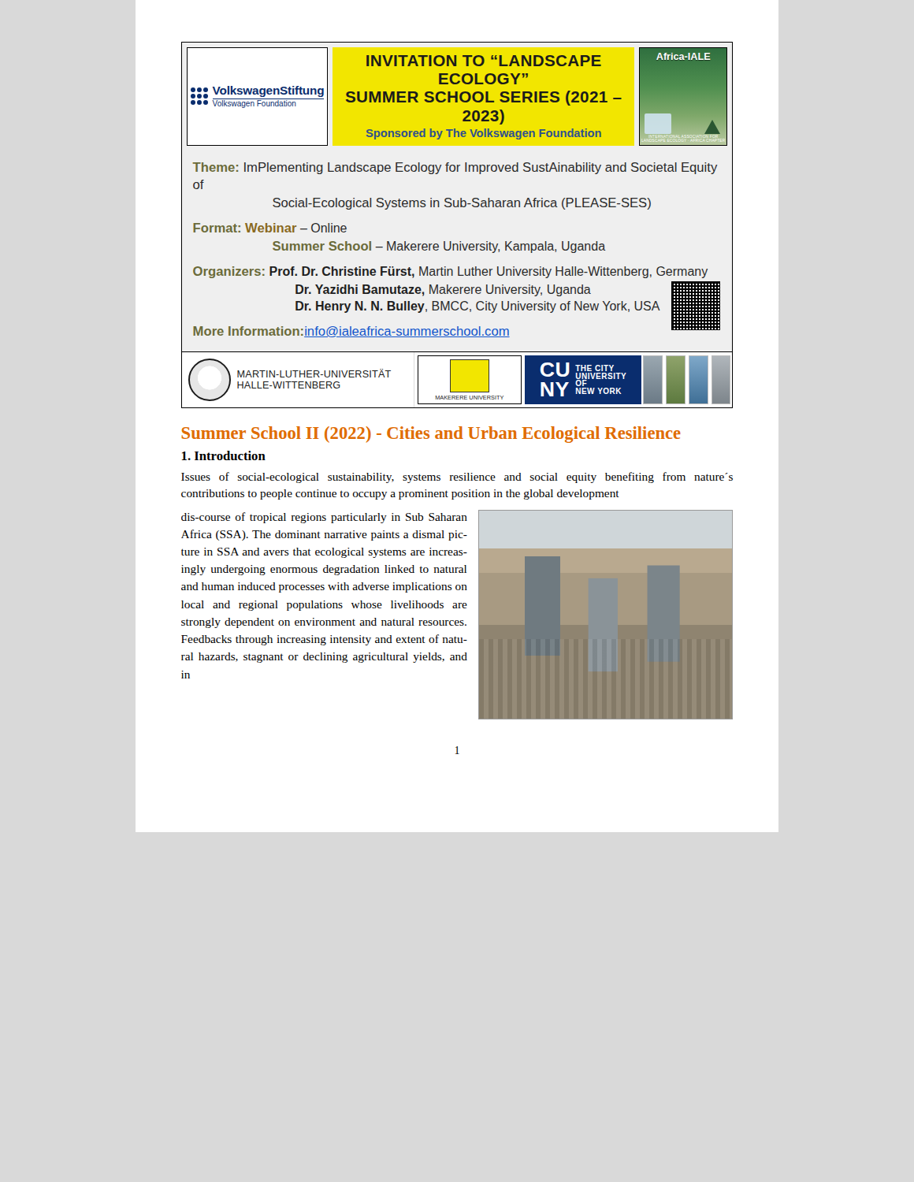VolkswagenStiftung
Volkswagen Foundation
INVITATION TO “LANDSCAPE ECOLOGY”
SUMMER SCHOOL SERIES (2021 – 2023)
Sponsored by The Volkswagen Foundation
Africa-IALE
INTERNATIONAL ASSOCIATION FOR LANDSCAPE ECOLOGY · AFRICA CHAPTER
Theme: ImPlementing Landscape Ecology for Improved SustAinability and Societal Equity of Social-Ecological Systems in Sub-Saharan Africa (PLEASE-SES)
Format: Webinar – Online Summer School – Makerere University, Kampala, Uganda
Organizers: Prof. Dr. Christine Fürst, Martin Luther University Halle-Wittenberg, Germany Dr. Yazidhi Bamutaze, Makerere University, Uganda Dr. Henry N. N. Bulley, BMCC, City University of New York, USA
More Information: info@ialeafrica-summerschool.com
MARTIN-LUTHER-UNIVERSITÄT
HALLE-WITTENBERG
MAKERERE UNIVERSITY
CU
NY THE CITY
UNIVERSITY
OF
NEW YORK
Summer School II (2022) - Cities and Urban Ecological Resilience
1. Introduction
Issues of social-ecological sustainability, systems resilience and social equity benefiting from nature´s contributions to people continue to occupy a prominent position in the global development
dis-course of tropical regions particularly in Sub Saharan Africa (SSA). The dominant narrative paints a dismal picture in SSA and avers that ecological systems are increasingly undergoing enormous degradation linked to natural and human induced processes with adverse implications on local and regional populations whose livelihoods are strongly dependent on environment and natural resources. Feedbacks through increasing intensity and extent of natural hazards, stagnant or declining agricultural yields, and in
1